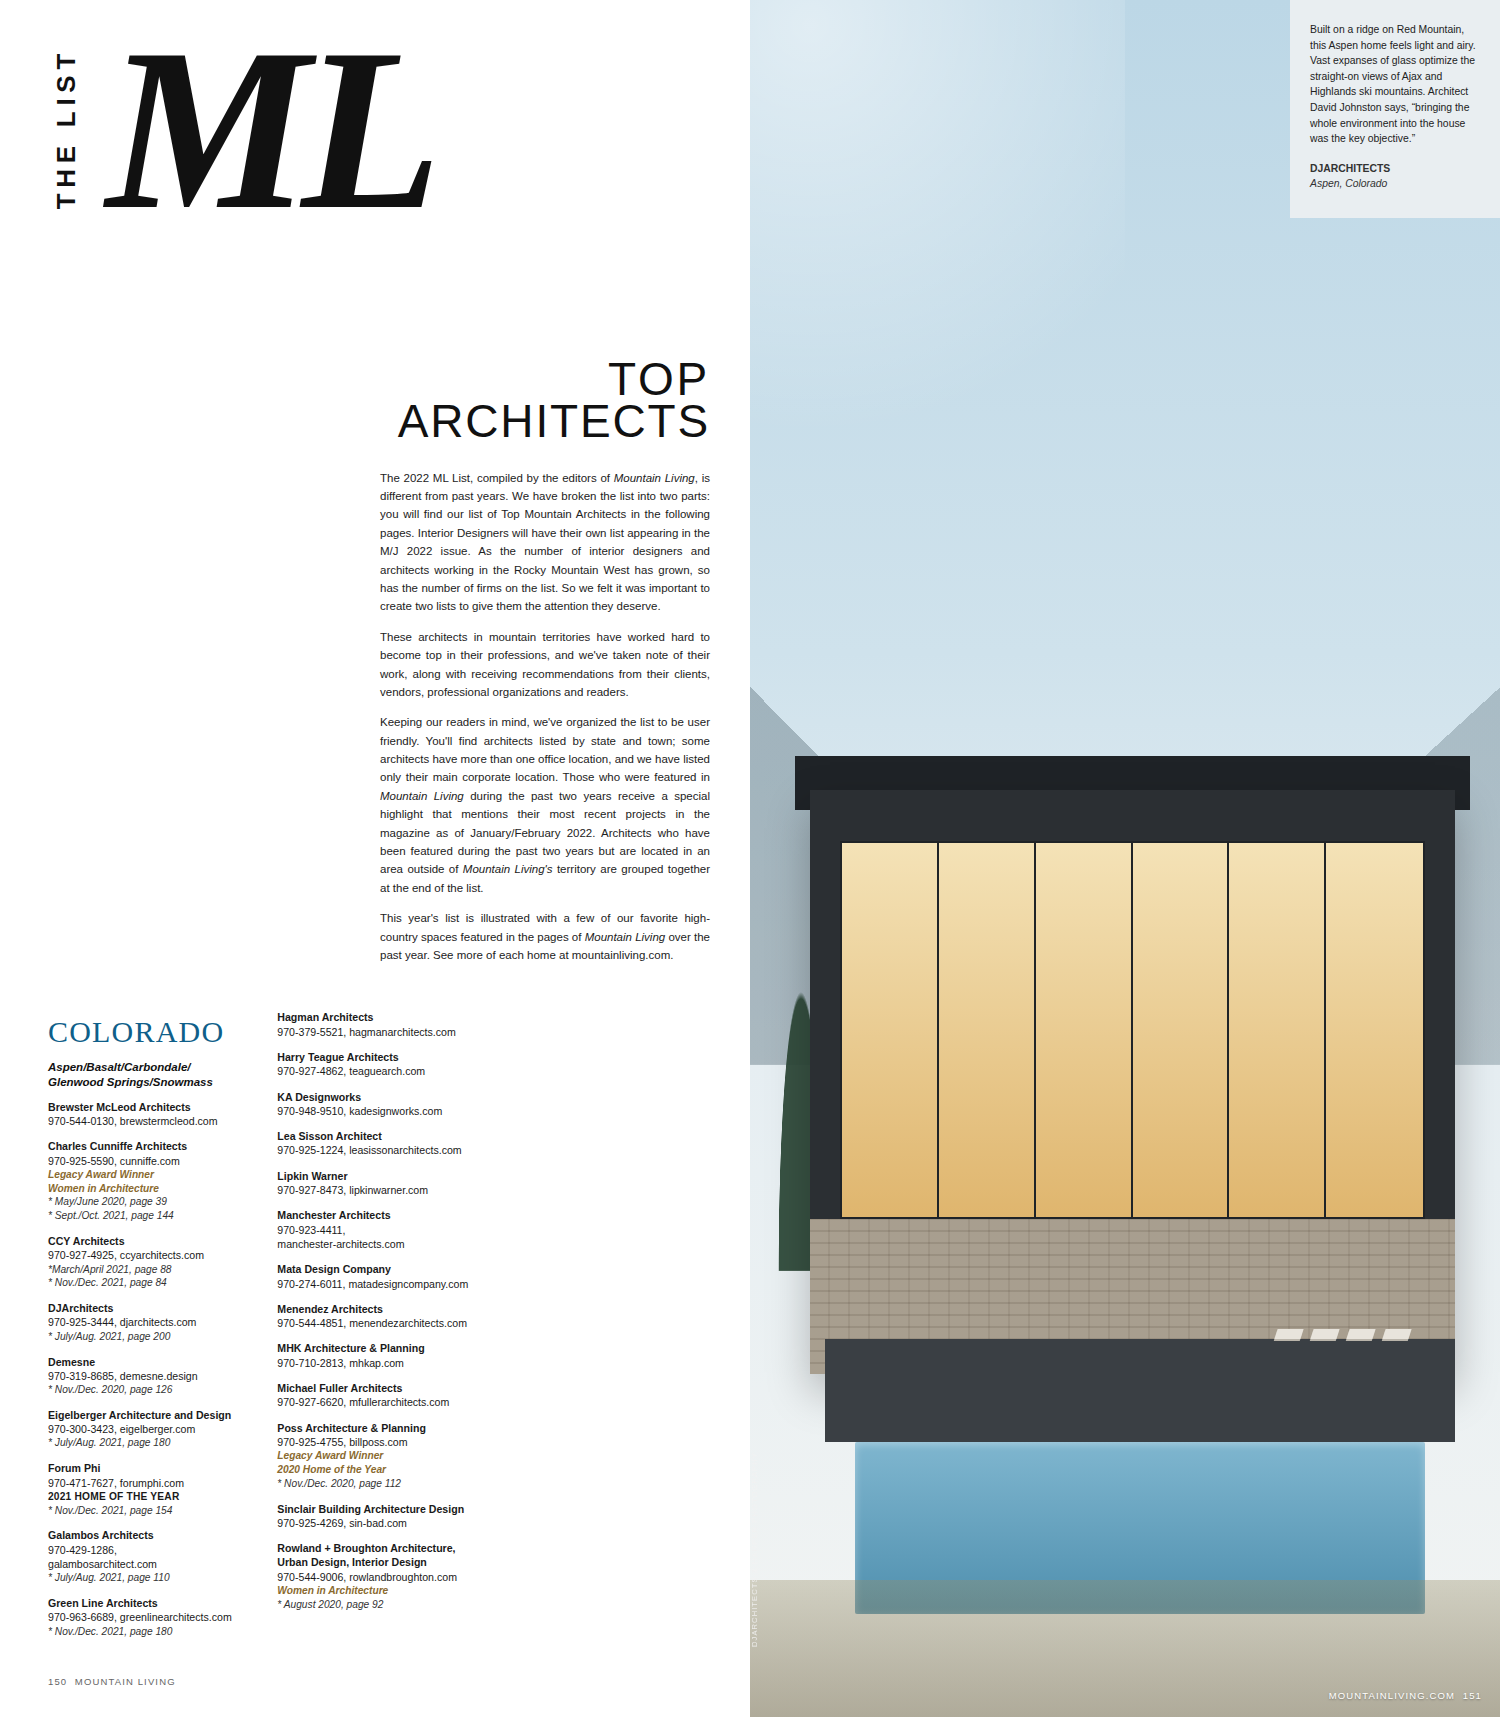THE LIST
ML
TOP ARCHITECTS
The 2022 ML List, compiled by the editors of Mountain Living, is different from past years. We have broken the list into two parts: you will find our list of Top Mountain Architects in the following pages. Interior Designers will have their own list appearing in the M/J 2022 issue. As the number of interior designers and architects working in the Rocky Mountain West has grown, so has the number of firms on the list. So we felt it was important to create two lists to give them the attention they deserve.
These architects in mountain territories have worked hard to become top in their professions, and we've taken note of their work, along with receiving recommendations from their clients, vendors, professional organizations and readers.
Keeping our readers in mind, we've organized the list to be user friendly. You'll find architects listed by state and town; some architects have more than one office location, and we have listed only their main corporate location. Those who were featured in Mountain Living during the past two years receive a special highlight that mentions their most recent projects in the magazine as of January/February 2022. Architects who have been featured during the past two years but are located in an area outside of Mountain Living's territory are grouped together at the end of the list.
This year's list is illustrated with a few of our favorite high-country spaces featured in the pages of Mountain Living over the past year. See more of each home at mountainliving.com.
COLORADO
Aspen/Basalt/Carbondale/
Glenwood Springs/Snowmass
Brewster McLeod Architects 970-544-0130, brewstermcleod.com
Charles Cunniffe Architects 970-925-5590, cunniffe.com Legacy Award Winner Women in Architecture * May/June 2020, page 39 * Sept./Oct. 2021, page 144
CCY Architects 970-927-4925, ccyarchitects.com *March/April 2021, page 88 * Nov./Dec. 2021, page 84
DJArchitects 970-925-3444, djarchitects.com * July/Aug. 2021, page 200
Demesne 970-319-8685, demesne.design * Nov./Dec. 2020, page 126
Eigelberger Architecture and Design 970-300-3423, eigelberger.com * July/Aug. 2021, page 180
Forum Phi 970-471-7627, forumphi.com 2021 HOME OF THE YEAR * Nov./Dec. 2021, page 154
Galambos Architects 970-429-1286,
galambosarchitect.com * July/Aug. 2021, page 110
Green Line Architects 970-963-6689, greenlinearchitects.com * Nov./Dec. 2021, page 180
Hagman Architects 970-379-5521, hagmanarchitects.com
Harry Teague Architects 970-927-4862, teaguearch.com
KA Designworks 970-948-9510, kadesignworks.com
Lea Sisson Architect 970-925-1224, leasissonarchitects.com
Lipkin Warner 970-927-8473, lipkinwarner.com
Manchester Architects 970-923-4411,
manchester-architects.com
Mata Design Company 970-274-6011, matadesigncompany.com
Menendez Architects 970-544-4851, menendezarchitects.com
MHK Architecture & Planning 970-710-2813, mhkap.com
Michael Fuller Architects 970-927-6620, mfullerarchitects.com
Poss Architecture & Planning 970-925-4755, billposs.com Legacy Award Winner 2020 Home of the Year * Nov./Dec. 2020, page 112
Sinclair Building Architecture Design 970-925-4269, sin-bad.com
Rowland + Broughton Architecture, Urban Design, Interior Design 970-544-9006, rowlandbroughton.com Women in Architecture * August 2020, page 92
150 MOUNTAIN LIVING
DJARCHITECTS & HARPER PHOTOGRAPHY
Built on a ridge on Red Mountain, this Aspen home feels light and airy. Vast expanses of glass optimize the straight-on views of Ajax and Highlands ski mountains. Architect David Johnston says, “bringing the whole environment into the house was the key objective.”
DJARCHITECTS
Aspen, Colorado
MOUNTAINLIVING.COM 151